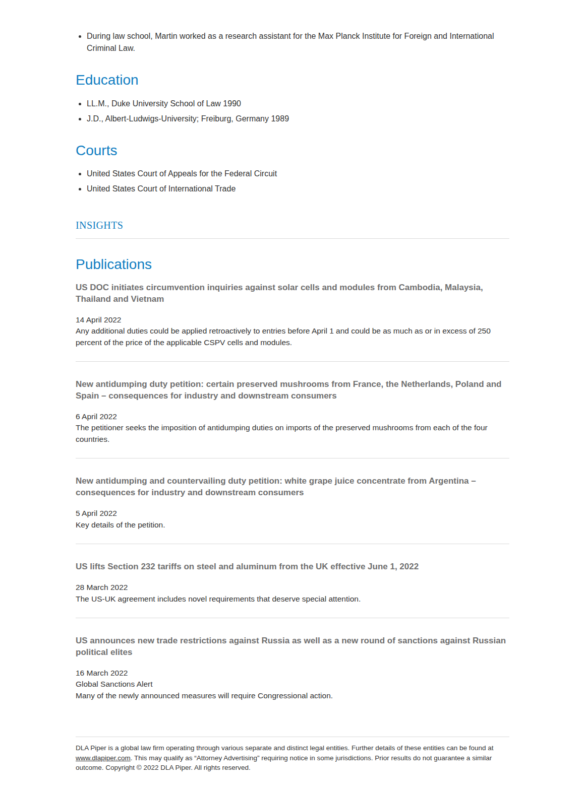During law school, Martin worked as a research assistant for the Max Planck Institute for Foreign and International Criminal Law.
Education
LL.M., Duke University School of Law 1990
J.D., Albert-Ludwigs-University; Freiburg, Germany 1989
Courts
United States Court of Appeals for the Federal Circuit
United States Court of International Trade
INSIGHTS
Publications
US DOC initiates circumvention inquiries against solar cells and modules from Cambodia, Malaysia, Thailand and Vietnam
14 April 2022
Any additional duties could be applied retroactively to entries before April 1 and could be as much as or in excess of 250 percent of the price of the applicable CSPV cells and modules.
New antidumping duty petition: certain preserved mushrooms from France, the Netherlands, Poland and Spain – consequences for industry and downstream consumers
6 April 2022
The petitioner seeks the imposition of antidumping duties on imports of the preserved mushrooms from each of the four countries.
New antidumping and countervailing duty petition: white grape juice concentrate from Argentina – consequences for industry and downstream consumers
5 April 2022
Key details of the petition.
US lifts Section 232 tariffs on steel and aluminum from the UK effective June 1, 2022
28 March 2022
The US-UK agreement includes novel requirements that deserve special attention.
US announces new trade restrictions against Russia as well as a new round of sanctions against Russian political elites
16 March 2022
Global Sanctions Alert
Many of the newly announced measures will require Congressional action.
DLA Piper is a global law firm operating through various separate and distinct legal entities. Further details of these entities can be found at www.dlapiper.com. This may qualify as “Attorney Advertising” requiring notice in some jurisdictions. Prior results do not guarantee a similar outcome. Copyright © 2022 DLA Piper. All rights reserved.